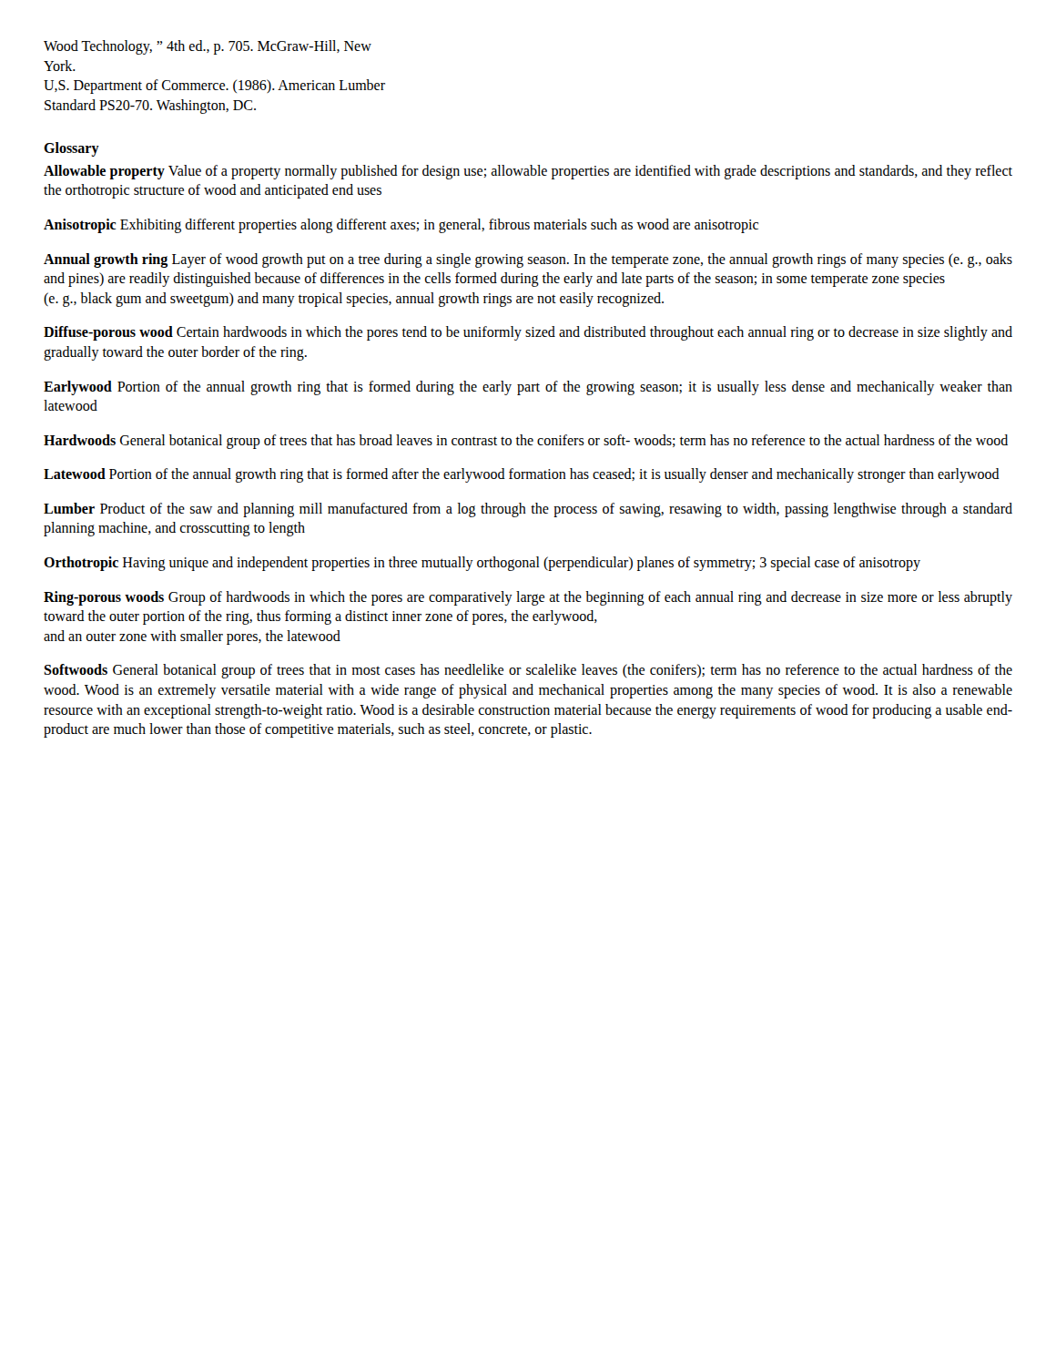Wood Technology, ” 4th ed., p. 705. McGraw-Hill, New
York.
U,S. Department of Commerce. (1986). American Lumber
Standard PS20-70. Washington, DC.
Glossary
Allowable property
Value of a property normally published for design use; allowable properties are identified with grade descriptions and standards, and they reflect the orthotropic structure of wood and anticipated end uses
Anisotropic
Exhibiting different properties along different axes; in general, fibrous materials such as wood are anisotropic
Annual growth ring
Layer of wood growth put on a tree during a single growing season. In the temperate zone, the annual growth rings of many species (e. g., oaks and pines) are readily distinguished because of differences in the cells formed during the early and late parts of the season; in some temperate zone species
(e. g., black gum and sweetgum) and many tropical species, annual growth rings are not easily recognized.
Diffuse-porous wood
Certain hardwoods in which the pores tend to be uniformly sized and distributed throughout each annual ring or to decrease in size slightly and gradually toward the outer border of the ring.
Earlywood
Portion of the annual growth ring that is formed during the early part of the growing season; it is usually less dense and mechanically weaker than latewood
Hardwoods
General botanical group of trees that has broad leaves in contrast to the conifers or soft- woods; term has no reference to the actual hardness of the wood
Latewood
Portion of the annual growth ring that is formed after the earlywood formation has ceased; it is usually denser and mechanically stronger than earlywood
Lumber
Product of the saw and planning mill manufactured from a log through the process of sawing, resawing to width, passing lengthwise through a standard planning machine, and crosscutting to length
Orthotropic
Having unique and independent properties in three mutually orthogonal (perpendicular) planes of symmetry; 3 special case of anisotropy
Ring-porous woods
Group of hardwoods in which the pores are comparatively large at the beginning of each annual ring and decrease in size more or less abruptly toward the outer portion of the ring, thus forming a distinct inner zone of pores, the earlywood,
and an outer zone with smaller pores, the latewood
Softwoods
General botanical group of trees that in most cases has needlelike or scalelike leaves (the conifers); term has no reference to the actual hardness of the wood. Wood is an extremely versatile material with a wide range of physical and mechanical properties among the many species of wood. It is also a renewable resource with an exceptional strength-to-weight ratio. Wood is a desirable construction material because the energy requirements of wood for producing a usable end-product are much lower than those of competitive materials, such as steel, concrete, or plastic.